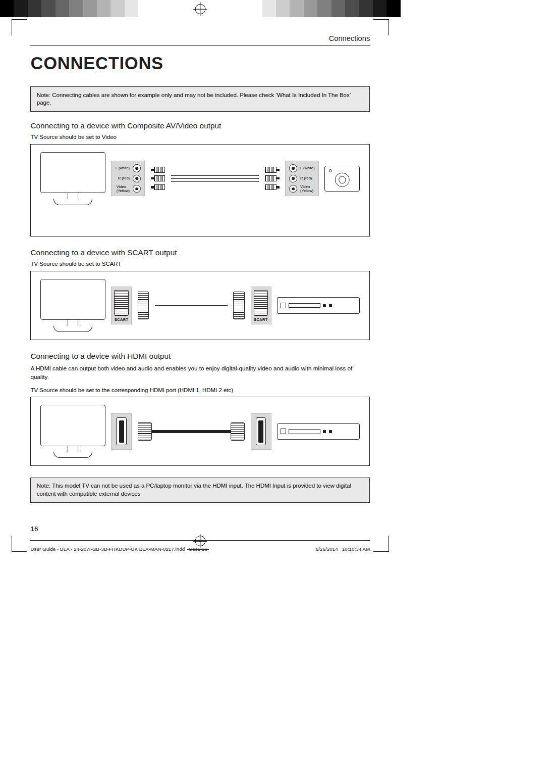Connections
CONNECTIONS
Note: Connecting cables are shown for example only and may not be included. Please check ‘What Is Included In The Box’ page.
Connecting to a device with Composite AV/Video output
TV Source should be set to Video
L (white)
R (red)
Video
(Yellow)
L (white)
R (red)
Video
(Yellow)
Connecting to a device with SCART output
TV Source should be set to SCART
SCART
SCART
Connecting to a device with HDMI output
A HDMI cable can output both video and audio and enables you to enjoy digital-quality video and audio with minimal loss of quality.
TV Source should be set to the corresponding HDMI port (HDMI 1, HDMI 2 etc)
Note: This model TV can not be used as a PC/laptop monitor via the HDMI input. The HDMI Input is provided to view digital content with compatible external devices
16
User Guide - BLA - 24-207I-GB-3B-FHKDUP-UK BLA-MAN-0217.indd Sec1:16
6/26/2014 10:10:34 AM